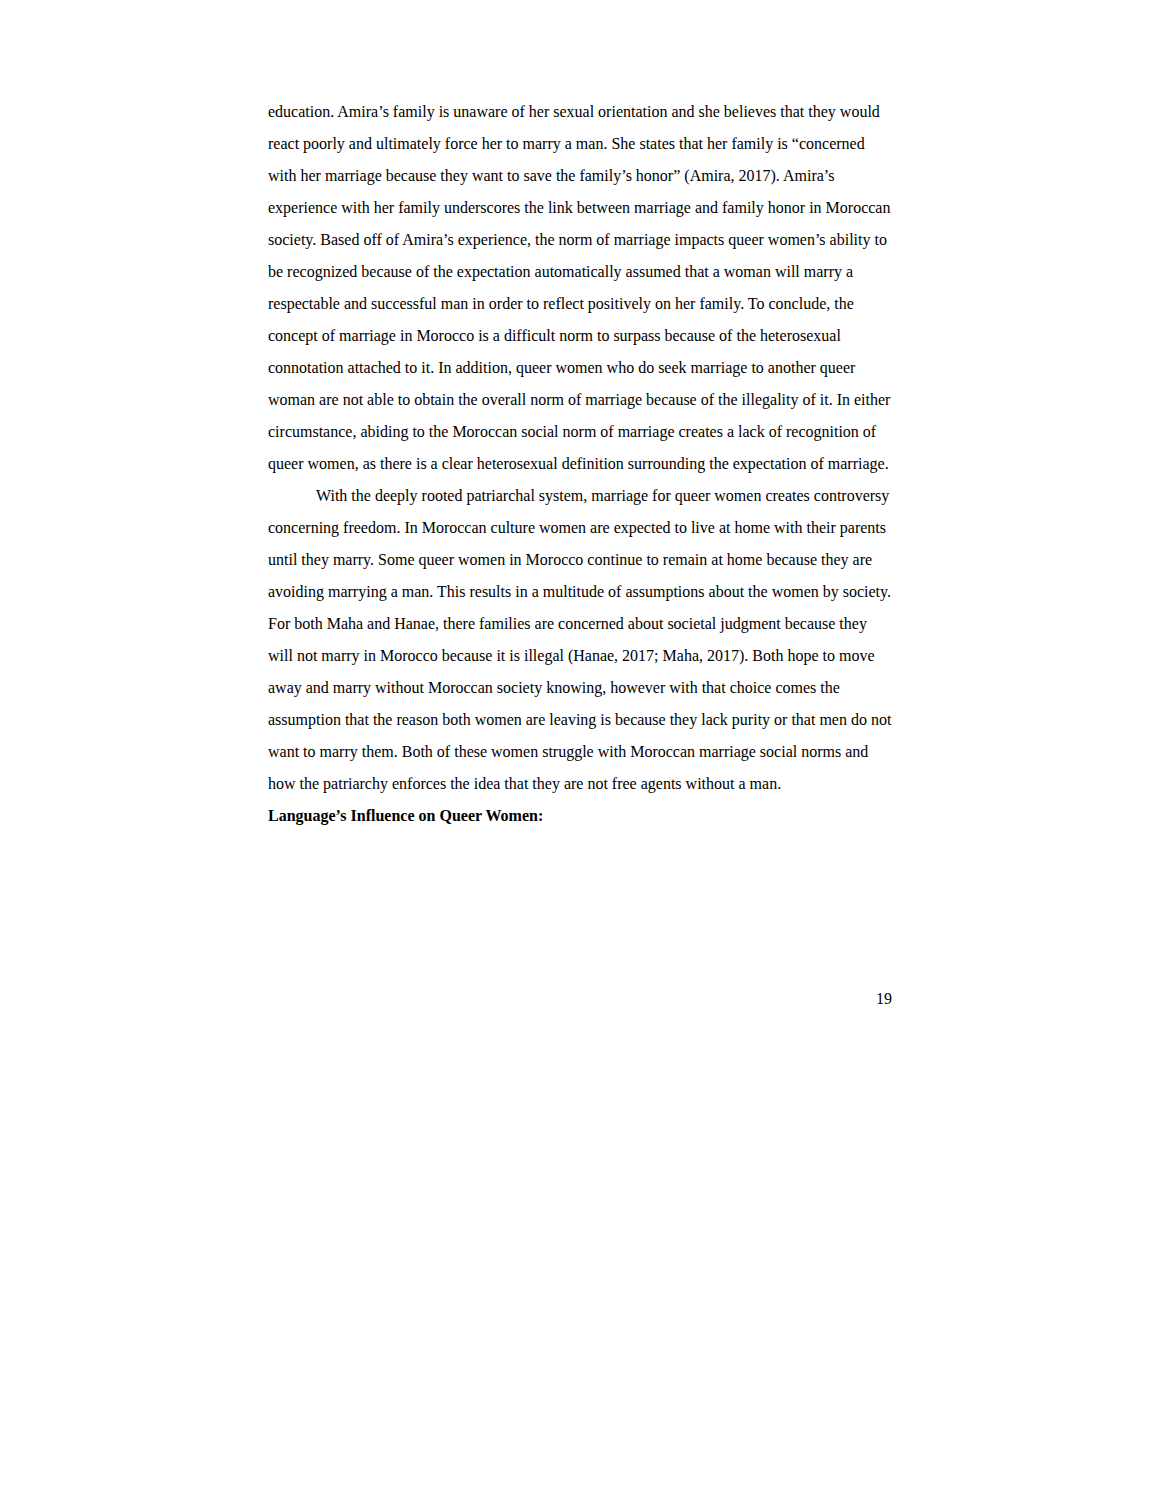education. Amira’s family is unaware of her sexual orientation and she believes that they would react poorly and ultimately force her to marry a man. She states that her family is “concerned with her marriage because they want to save the family’s honor” (Amira, 2017). Amira’s experience with her family underscores the link between marriage and family honor in Moroccan society. Based off of Amira’s experience, the norm of marriage impacts queer women’s ability to be recognized because of the expectation automatically assumed that a woman will marry a respectable and successful man in order to reflect positively on her family. To conclude, the concept of marriage in Morocco is a difficult norm to surpass because of the heterosexual connotation attached to it. In addition, queer women who do seek marriage to another queer woman are not able to obtain the overall norm of marriage because of the illegality of it. In either circumstance, abiding to the Moroccan social norm of marriage creates a lack of recognition of queer women, as there is a clear heterosexual definition surrounding the expectation of marriage.
With the deeply rooted patriarchal system, marriage for queer women creates controversy concerning freedom. In Moroccan culture women are expected to live at home with their parents until they marry. Some queer women in Morocco continue to remain at home because they are avoiding marrying a man. This results in a multitude of assumptions about the women by society. For both Maha and Hanae, there families are concerned about societal judgment because they will not marry in Morocco because it is illegal (Hanae, 2017; Maha, 2017). Both hope to move away and marry without Moroccan society knowing, however with that choice comes the assumption that the reason both women are leaving is because they lack purity or that men do not want to marry them. Both of these women struggle with Moroccan marriage social norms and how the patriarchy enforces the idea that they are not free agents without a man.
Language’s Influence on Queer Women:
19